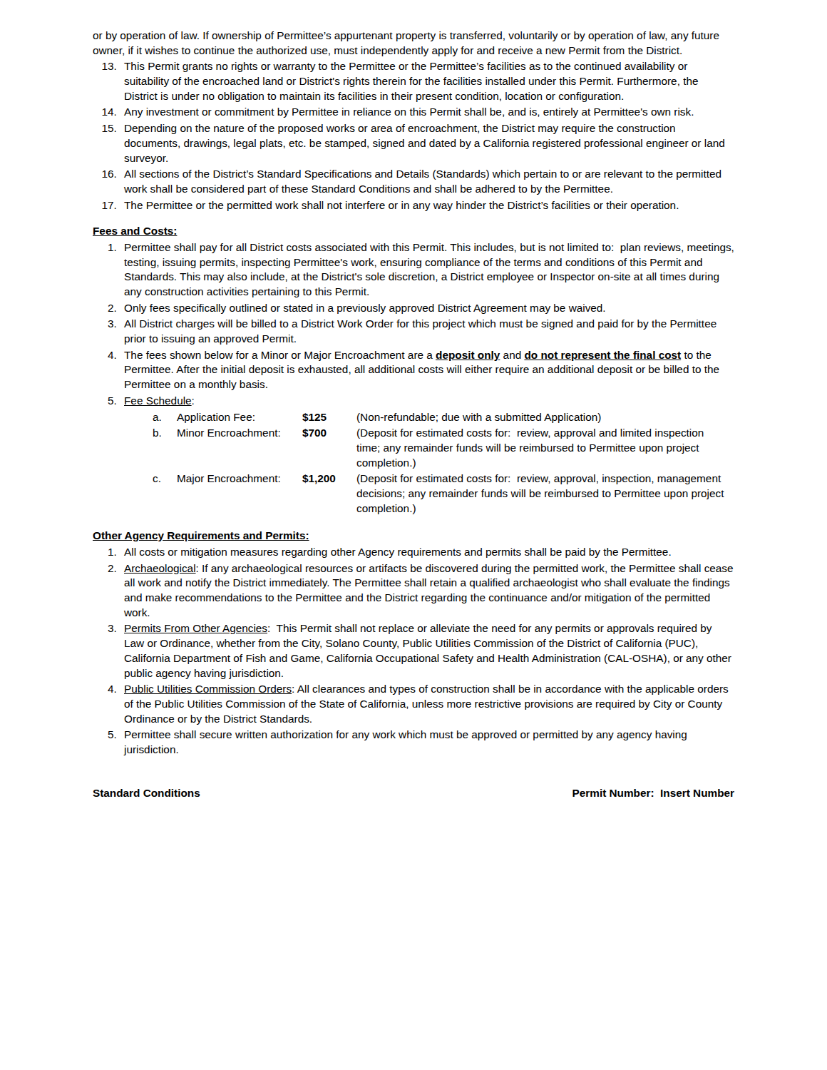or by operation of law. If ownership of Permittee’s appurtenant property is transferred, voluntarily or by operation of law, any future owner, if it wishes to continue the authorized use, must independently apply for and receive a new Permit from the District.
This Permit grants no rights or warranty to the Permittee or the Permittee’s facilities as to the continued availability or suitability of the encroached land or District's rights therein for the facilities installed under this Permit. Furthermore, the District is under no obligation to maintain its facilities in their present condition, location or configuration.
Any investment or commitment by Permittee in reliance on this Permit shall be, and is, entirely at Permittee's own risk.
Depending on the nature of the proposed works or area of encroachment, the District may require the construction documents, drawings, legal plats, etc. be stamped, signed and dated by a California registered professional engineer or land surveyor.
All sections of the District’s Standard Specifications and Details (Standards) which pertain to or are relevant to the permitted work shall be considered part of these Standard Conditions and shall be adhered to by the Permittee.
The Permittee or the permitted work shall not interfere or in any way hinder the District’s facilities or their operation.
Fees and Costs:
Permittee shall pay for all District costs associated with this Permit. This includes, but is not limited to: plan reviews, meetings, testing, issuing permits, inspecting Permittee's work, ensuring compliance of the terms and conditions of this Permit and Standards. This may also include, at the District's sole discretion, a District employee or Inspector on-site at all times during any construction activities pertaining to this Permit.
Only fees specifically outlined or stated in a previously approved District Agreement may be waived.
All District charges will be billed to a District Work Order for this project which must be signed and paid for by the Permittee prior to issuing an approved Permit.
The fees shown below for a Minor or Major Encroachment are a deposit only and do not represent the final cost to the Permittee. After the initial deposit is exhausted, all additional costs will either require an additional deposit or be billed to the Permittee on a monthly basis.
Fee Schedule:
| a. | Application Fee: | $125 | (Non-refundable; due with a submitted Application) |
| b. | Minor Encroachment: | $700 | (Deposit for estimated costs for: review, approval and limited inspection time; any remainder funds will be reimbursed to Permittee upon project completion.) |
| c. | Major Encroachment: | $1,200 | (Deposit for estimated costs for: review, approval, inspection, management decisions; any remainder funds will be reimbursed to Permittee upon project completion.) |
Other Agency Requirements and Permits:
All costs or mitigation measures regarding other Agency requirements and permits shall be paid by the Permittee.
Archaeological: If any archaeological resources or artifacts be discovered during the permitted work, the Permittee shall cease all work and notify the District immediately. The Permittee shall retain a qualified archaeologist who shall evaluate the findings and make recommendations to the Permittee and the District regarding the continuance and/or mitigation of the permitted work.
Permits From Other Agencies: This Permit shall not replace or alleviate the need for any permits or approvals required by Law or Ordinance, whether from the City, Solano County, Public Utilities Commission of the District of California (PUC), California Department of Fish and Game, California Occupational Safety and Health Administration (CAL-OSHA), or any other public agency having jurisdiction.
Public Utilities Commission Orders: All clearances and types of construction shall be in accordance with the applicable orders of the Public Utilities Commission of the State of California, unless more restrictive provisions are required by City or County Ordinance or by the District Standards.
Permittee shall secure written authorization for any work which must be approved or permitted by any agency having jurisdiction.
Standard Conditions Permit Number: Insert Number